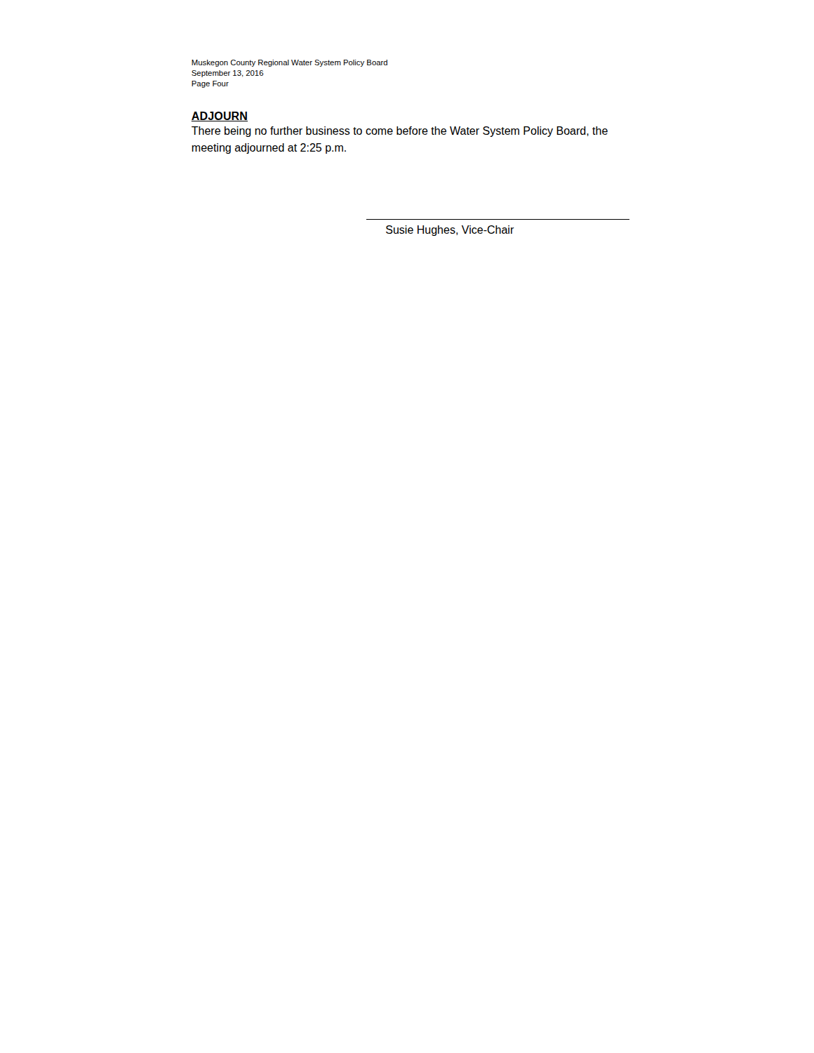Muskegon County Regional Water System Policy Board
September 13, 2016
Page Four
ADJOURN
There being no further business to come before the Water System Policy Board, the meeting adjourned at 2:25 p.m.
Susie Hughes, Vice-Chair